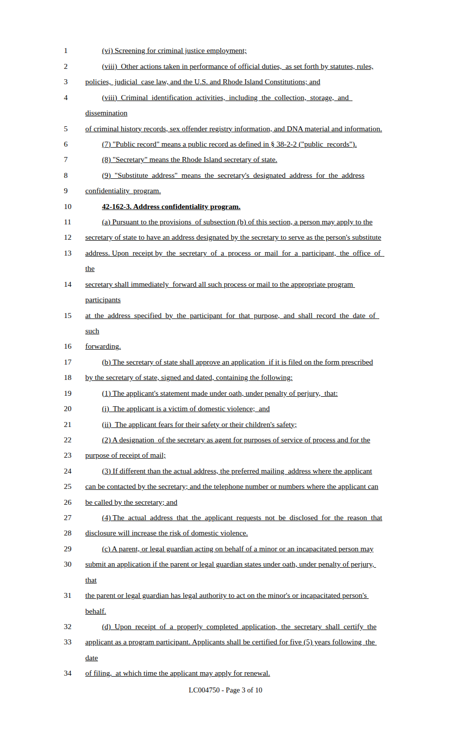| 1 | (vi) Screening for criminal justice employment; |
| 2 | (viii) Other actions taken in performance of official duties, as set forth by statutes, rules, |
| 3 | policies, judicial case law, and the U.S. and Rhode Island Constitutions; and |
| 4 | (viii) Criminal identification activities, including the collection, storage, and dissemination |
| 5 | of criminal history records, sex offender registry information, and DNA material and information. |
| 6 | (7) "Public record" means a public record as defined in § 38-2-2 ("public records"). |
| 7 | (8) "Secretary" means the Rhode Island secretary of state. |
| 8 | (9) "Substitute address" means the secretary's designated address for the address |
| 9 | confidentiality program. |
| 10 | 42-162-3. Address confidentiality program. |
| 11 | (a) Pursuant to the provisions of subsection (b) of this section, a person may apply to the |
| 12 | secretary of state to have an address designated by the secretary to serve as the person's substitute |
| 13 | address. Upon receipt by the secretary of a process or mail for a participant, the office of the |
| 14 | secretary shall immediately forward all such process or mail to the appropriate program participants |
| 15 | at the address specified by the participant for that purpose, and shall record the date of such |
| 16 | forwarding. |
| 17 | (b) The secretary of state shall approve an application if it is filed on the form prescribed |
| 18 | by the secretary of state, signed and dated, containing the following: |
| 19 | (1) The applicant's statement made under oath, under penalty of perjury, that: |
| 20 | (i) The applicant is a victim of domestic violence; and |
| 21 | (ii) The applicant fears for their safety or their children's safety; |
| 22 | (2) A designation of the secretary as agent for purposes of service of process and for the |
| 23 | purpose of receipt of mail; |
| 24 | (3) If different than the actual address, the preferred mailing address where the applicant |
| 25 | can be contacted by the secretary; and the telephone number or numbers where the applicant can |
| 26 | be called by the secretary; and |
| 27 | (4) The actual address that the applicant requests not be disclosed for the reason that |
| 28 | disclosure will increase the risk of domestic violence. |
| 29 | (c) A parent, or legal guardian acting on behalf of a minor or an incapacitated person may |
| 30 | submit an application if the parent or legal guardian states under oath, under penalty of perjury, that |
| 31 | the parent or legal guardian has legal authority to act on the minor's or incapacitated person's behalf. |
| 32 | (d) Upon receipt of a properly completed application, the secretary shall certify the |
| 33 | applicant as a program participant. Applicants shall be certified for five (5) years following the date |
| 34 | of filing, at which time the applicant may apply for renewal. |
LC004750 - Page 3 of 10